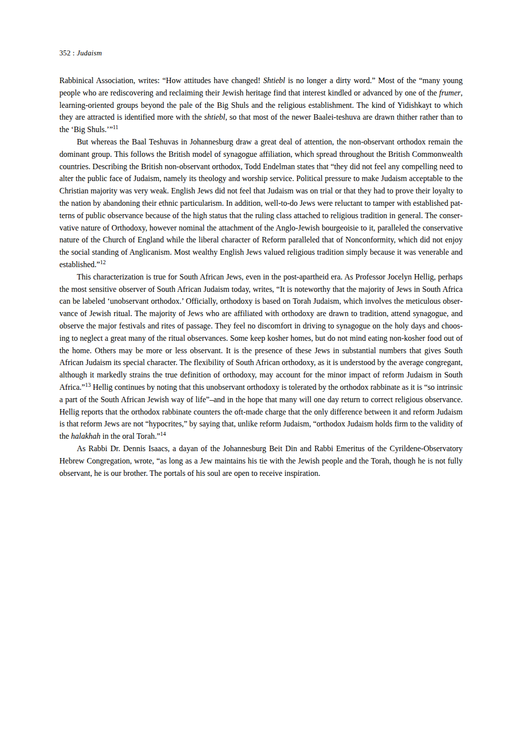352 : Judaism
Rabbinical Association, writes: “How attitudes have changed! Shtiebl is no longer a dirty word.” Most of the “many young people who are rediscovering and reclaiming their Jewish heritage find that interest kindled or advanced by one of the frumer, learning-oriented groups beyond the pale of the Big Shuls and the religious establishment. The kind of Yidishkayt to which they are attracted is identified more with the shtiebl, so that most of the newer Baalei-teshuva are drawn thither rather than to the ‘Big Shuls.’”11
But whereas the Baal Teshuvas in Johannesburg draw a great deal of attention, the non-observant orthodox remain the dominant group. This follows the British model of synagogue affiliation, which spread throughout the British Commonwealth countries. Describing the British non-observant orthodox, Todd Endelman states that “they did not feel any compelling need to alter the public face of Judaism, namely its theology and worship service. Political pressure to make Judaism acceptable to the Christian majority was very weak. English Jews did not feel that Judaism was on trial or that they had to prove their loyalty to the nation by abandoning their ethnic particularism. In addition, well-to-do Jews were reluctant to tamper with established patterns of public observance because of the high status that the ruling class attached to religious tradition in general. The conservative nature of Orthodoxy, however nominal the attachment of the Anglo-Jewish bourgeoisie to it, paralleled the conservative nature of the Church of England while the liberal character of Reform paralleled that of Nonconformity, which did not enjoy the social standing of Anglicanism. Most wealthy English Jews valued religious tradition simply because it was venerable and established.”12
This characterization is true for South African Jews, even in the post-apartheid era. As Professor Jocelyn Hellig, perhaps the most sensitive observer of South African Judaism today, writes, “It is noteworthy that the majority of Jews in South Africa can be labeled ‘unobservant orthodox.’ Officially, orthodoxy is based on Torah Judaism, which involves the meticulous observance of Jewish ritual. The majority of Jews who are affiliated with orthodoxy are drawn to tradition, attend synagogue, and observe the major festivals and rites of passage. They feel no discomfort in driving to synagogue on the holy days and choosing to neglect a great many of the ritual observances. Some keep kosher homes, but do not mind eating non-kosher food out of the home. Others may be more or less observant. It is the presence of these Jews in substantial numbers that gives South African Judaism its special character. The flexibility of South African orthodoxy, as it is understood by the average congregant, although it markedly strains the true definition of orthodoxy, may account for the minor impact of reform Judaism in South Africa.”13 Hellig continues by noting that this unobservant orthodoxy is tolerated by the orthodox rabbinate as it is “so intrinsic a part of the South African Jewish way of life”–and in the hope that many will one day return to correct religious observance. Hellig reports that the orthodox rabbinate counters the oft-made charge that the only difference between it and reform Judaism is that reform Jews are not “hypocrites,” by saying that, unlike reform Judaism, “orthodox Judaism holds firm to the validity of the halakhah in the oral Torah.”14
As Rabbi Dr. Dennis Isaacs, a dayan of the Johannesburg Beit Din and Rabbi Emeritus of the Cyrildene-Observatory Hebrew Congregation, wrote, “as long as a Jew maintains his tie with the Jewish people and the Torah, though he is not fully observant, he is our brother. The portals of his soul are open to receive inspiration.